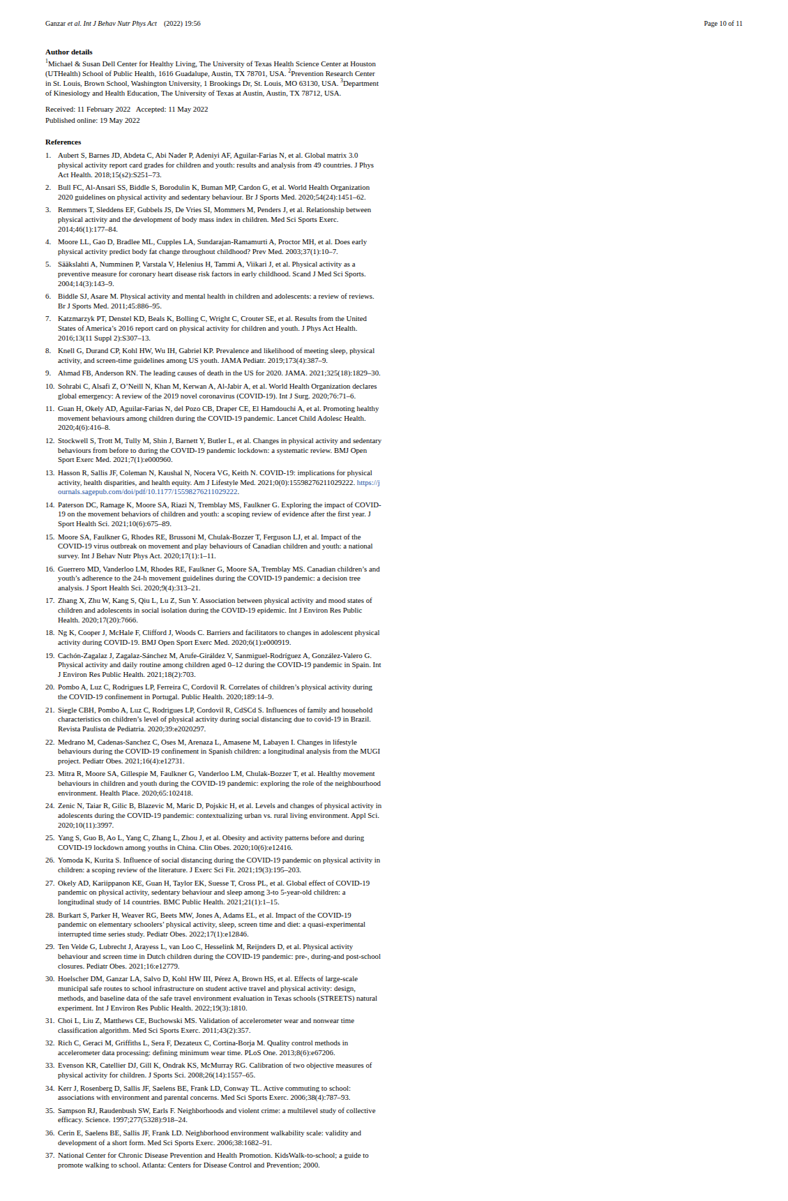Ganzar et al. Int J Behav Nutr Phys Act (2022) 19:56
Page 10 of 11
Author details
1Michael & Susan Dell Center for Healthy Living, The University of Texas Health Science Center at Houston (UTHealth) School of Public Health, 1616 Guadalupe, Austin, TX 78701, USA. 2Prevention Research Center in St. Louis, Brown School, Washington University, 1 Brookings Dr, St. Louis, MO 63130, USA. 3Department of Kinesiology and Health Education, The University of Texas at Austin, Austin, TX 78712, USA.
Received: 11 February 2022 Accepted: 11 May 2022
Published online: 19 May 2022
References
Aubert S, Barnes JD, Abdeta C, Abi Nader P, Adeniyi AF, Aguilar-Farias N, et al. Global matrix 3.0 physical activity report card grades for children and youth: results and analysis from 49 countries. J Phys Act Health. 2018;15(s2):S251–73.
Bull FC, Al-Ansari SS, Biddle S, Borodulin K, Buman MP, Cardon G, et al. World Health Organization 2020 guidelines on physical activity and sedentary behaviour. Br J Sports Med. 2020;54(24):1451–62.
Remmers T, Sleddens EF, Gubbels JS, De Vries SI, Mommers M, Penders J, et al. Relationship between physical activity and the development of body mass index in children. Med Sci Sports Exerc. 2014;46(1):177–84.
Moore LL, Gao D, Bradlee ML, Cupples LA, Sundarajan-Ramamurti A, Proctor MH, et al. Does early physical activity predict body fat change throughout childhood? Prev Med. 2003;37(1):10–7.
Sääkslahti A, Numminen P, Varstala V, Helenius H, Tammi A, Viikari J, et al. Physical activity as a preventive measure for coronary heart disease risk factors in early childhood. Scand J Med Sci Sports. 2004;14(3):143–9.
Biddle SJ, Asare M. Physical activity and mental health in children and adolescents: a review of reviews. Br J Sports Med. 2011;45:886–95.
Katzmarzyk PT, Denstel KD, Beals K, Bolling C, Wright C, Crouter SE, et al. Results from the United States of America’s 2016 report card on physical activity for children and youth. J Phys Act Health. 2016;13(11 Suppl 2):S307–13.
Knell G, Durand CP, Kohl HW, Wu IH, Gabriel KP. Prevalence and likelihood of meeting sleep, physical activity, and screen-time guidelines among US youth. JAMA Pediatr. 2019;173(4):387–9.
Ahmad FB, Anderson RN. The leading causes of death in the US for 2020. JAMA. 2021;325(18):1829–30.
Sohrabi C, Alsafi Z, O’Neill N, Khan M, Kerwan A, Al-Jabir A, et al. World Health Organization declares global emergency: A review of the 2019 novel coronavirus (COVID-19). Int J Surg. 2020;76:71–6.
Guan H, Okely AD, Aguilar-Farias N, del Pozo CB, Draper CE, El Hamdouchi A, et al. Promoting healthy movement behaviours among children during the COVID-19 pandemic. Lancet Child Adolesc Health. 2020;4(6):416–8.
Stockwell S, Trott M, Tully M, Shin J, Barnett Y, Butler L, et al. Changes in physical activity and sedentary behaviours from before to during the COVID-19 pandemic lockdown: a systematic review. BMJ Open Sport Exerc Med. 2021;7(1):e000960.
Hasson R, Sallis JF, Coleman N, Kaushal N, Nocera VG, Keith N. COVID-19: implications for physical activity, health disparities, and health equity. Am J Lifestyle Med. 2021;0(0):15598276211029222. https://journals.sagepub.com/doi/pdf/10.1177/15598276211029222.
Paterson DC, Ramage K, Moore SA, Riazi N, Tremblay MS, Faulkner G. Exploring the impact of COVID-19 on the movement behaviors of children and youth: a scoping review of evidence after the first year. J Sport Health Sci. 2021;10(6):675–89.
Moore SA, Faulkner G, Rhodes RE, Brussoni M, Chulak-Bozzer T, Ferguson LJ, et al. Impact of the COVID-19 virus outbreak on movement and play behaviours of Canadian children and youth: a national survey. Int J Behav Nutr Phys Act. 2020;17(1):1–11.
Guerrero MD, Vanderloo LM, Rhodes RE, Faulkner G, Moore SA, Tremblay MS. Canadian children’s and youth’s adherence to the 24-h movement guidelines during the COVID-19 pandemic: a decision tree analysis. J Sport Health Sci. 2020;9(4):313–21.
Zhang X, Zhu W, Kang S, Qiu L, Lu Z, Sun Y. Association between physical activity and mood states of children and adolescents in social isolation during the COVID-19 epidemic. Int J Environ Res Public Health. 2020;17(20):7666.
Ng K, Cooper J, McHale F, Clifford J, Woods C. Barriers and facilitators to changes in adolescent physical activity during COVID-19. BMJ Open Sport Exerc Med. 2020;6(1):e000919.
Cachón-Zagalaz J, Zagalaz-Sánchez M, Arufe-Giráldez V, Sanmiguel-Rodríguez A, González-Valero G. Physical activity and daily routine among children aged 0–12 during the COVID-19 pandemic in Spain. Int J Environ Res Public Health. 2021;18(2):703.
Pombo A, Luz C, Rodrigues LP, Ferreira C, Cordovil R. Correlates of children’s physical activity during the COVID-19 confinement in Portugal. Public Health. 2020;189:14–9.
Siegle CBH, Pombo A, Luz C, Rodrigues LP, Cordovil R, CdSCd S. Influences of family and household characteristics on children’s level of physical activity during social distancing due to covid-19 in Brazil. Revista Paulista de Pediatria. 2020;39:e2020297.
Medrano M, Cadenas-Sanchez C, Oses M, Arenaza L, Amasene M, Labayen I. Changes in lifestyle behaviours during the COVID-19 confinement in Spanish children: a longitudinal analysis from the MUGI project. Pediatr Obes. 2021;16(4):e12731.
Mitra R, Moore SA, Gillespie M, Faulkner G, Vanderloo LM, Chulak-Bozzer T, et al. Healthy movement behaviours in children and youth during the COVID-19 pandemic: exploring the role of the neighbourhood environment. Health Place. 2020;65:102418.
Zenic N, Taiar R, Gilic B, Blazevic M, Maric D, Pojskic H, et al. Levels and changes of physical activity in adolescents during the COVID-19 pandemic: contextualizing urban vs. rural living environment. Appl Sci. 2020;10(11):3997.
Yang S, Guo B, Ao L, Yang C, Zhang L, Zhou J, et al. Obesity and activity patterns before and during COVID-19 lockdown among youths in China. Clin Obes. 2020;10(6):e12416.
Yomoda K, Kurita S. Influence of social distancing during the COVID-19 pandemic on physical activity in children: a scoping review of the literature. J Exerc Sci Fit. 2021;19(3):195–203.
Okely AD, Kariippanon KE, Guan H, Taylor EK, Suesse T, Cross PL, et al. Global effect of COVID-19 pandemic on physical activity, sedentary behaviour and sleep among 3-to 5-year-old children: a longitudinal study of 14 countries. BMC Public Health. 2021;21(1):1–15.
Burkart S, Parker H, Weaver RG, Beets MW, Jones A, Adams EL, et al. Impact of the COVID-19 pandemic on elementary schoolers’ physical activity, sleep, screen time and diet: a quasi-experimental interrupted time series study. Pediatr Obes. 2022;17(1):e12846.
Ten Velde G, Lubrecht J, Arayess L, van Loo C, Hesselink M, Reijnders D, et al. Physical activity behaviour and screen time in Dutch children during the COVID-19 pandemic: pre-, during-and post-school closures. Pediatr Obes. 2021;16:e12779.
Hoelscher DM, Ganzar LA, Salvo D, Kohl HW III, Pérez A, Brown HS, et al. Effects of large-scale municipal safe routes to school infrastructure on student active travel and physical activity: design, methods, and baseline data of the safe travel environment evaluation in Texas schools (STREETS) natural experiment. Int J Environ Res Public Health. 2022;19(3):1810.
Choi L, Liu Z, Matthews CE, Buchowski MS. Validation of accelerometer wear and nonwear time classification algorithm. Med Sci Sports Exerc. 2011;43(2):357.
Rich C, Geraci M, Griffiths L, Sera F, Dezateux C, Cortina-Borja M. Quality control methods in accelerometer data processing: defining minimum wear time. PLoS One. 2013;8(6):e67206.
Evenson KR, Catellier DJ, Gill K, Ondrak KS, McMurray RG. Calibration of two objective measures of physical activity for children. J Sports Sci. 2008;26(14):1557–65.
Kerr J, Rosenberg D, Sallis JF, Saelens BE, Frank LD, Conway TL. Active commuting to school: associations with environment and parental concerns. Med Sci Sports Exerc. 2006;38(4):787–93.
Sampson RJ, Raudenbush SW, Earls F. Neighborhoods and violent crime: a multilevel study of collective efficacy. Science. 1997;277(5328):918–24.
Cerin E, Saelens BE, Sallis JF, Frank LD. Neighborhood environment walkability scale: validity and development of a short form. Med Sci Sports Exerc. 2006;38:1682–91.
National Center for Chronic Disease Prevention and Health Promotion. KidsWalk-to-school; a guide to promote walking to school. Atlanta: Centers for Disease Control and Prevention; 2000.